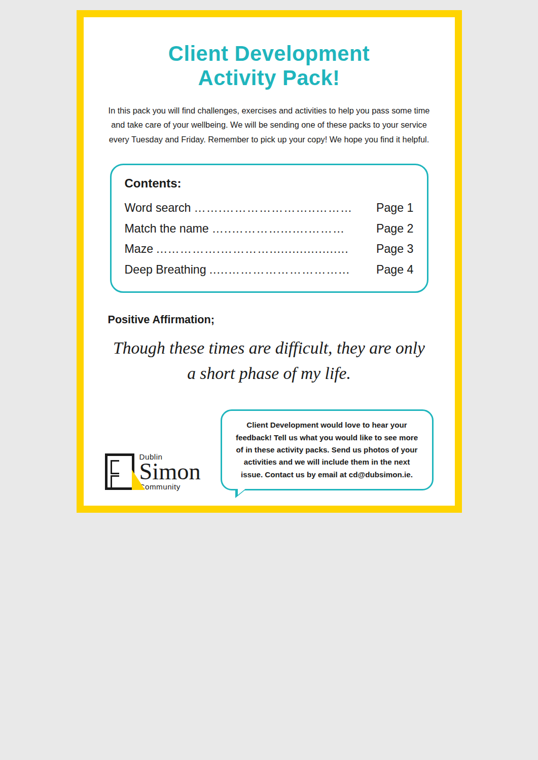Client Development
Activity Pack!
In this pack you will find challenges, exercises and activities to help you pass some time and take care of your wellbeing. We will be sending one of these packs to your service every Tuesday and Friday. Remember to pick up your copy! We hope you find it helpful.
Contents:
Word search…….…………………..………Page 1
Match the name…..…………...….………Page 2
Maze...………….…………..................... Page 3
Deep Breathing.....………………………... Page 4
Positive Affirmation;
Though these times are difficult, they are only a short phase of my life.
Dublin
Simon
Community
Client Development would love to hear your feedback! Tell us what you would like to see more of in these activity packs. Send us photos of your activities and we will include them in the next issue. Contact us by email at cd@dubsimon.ie.